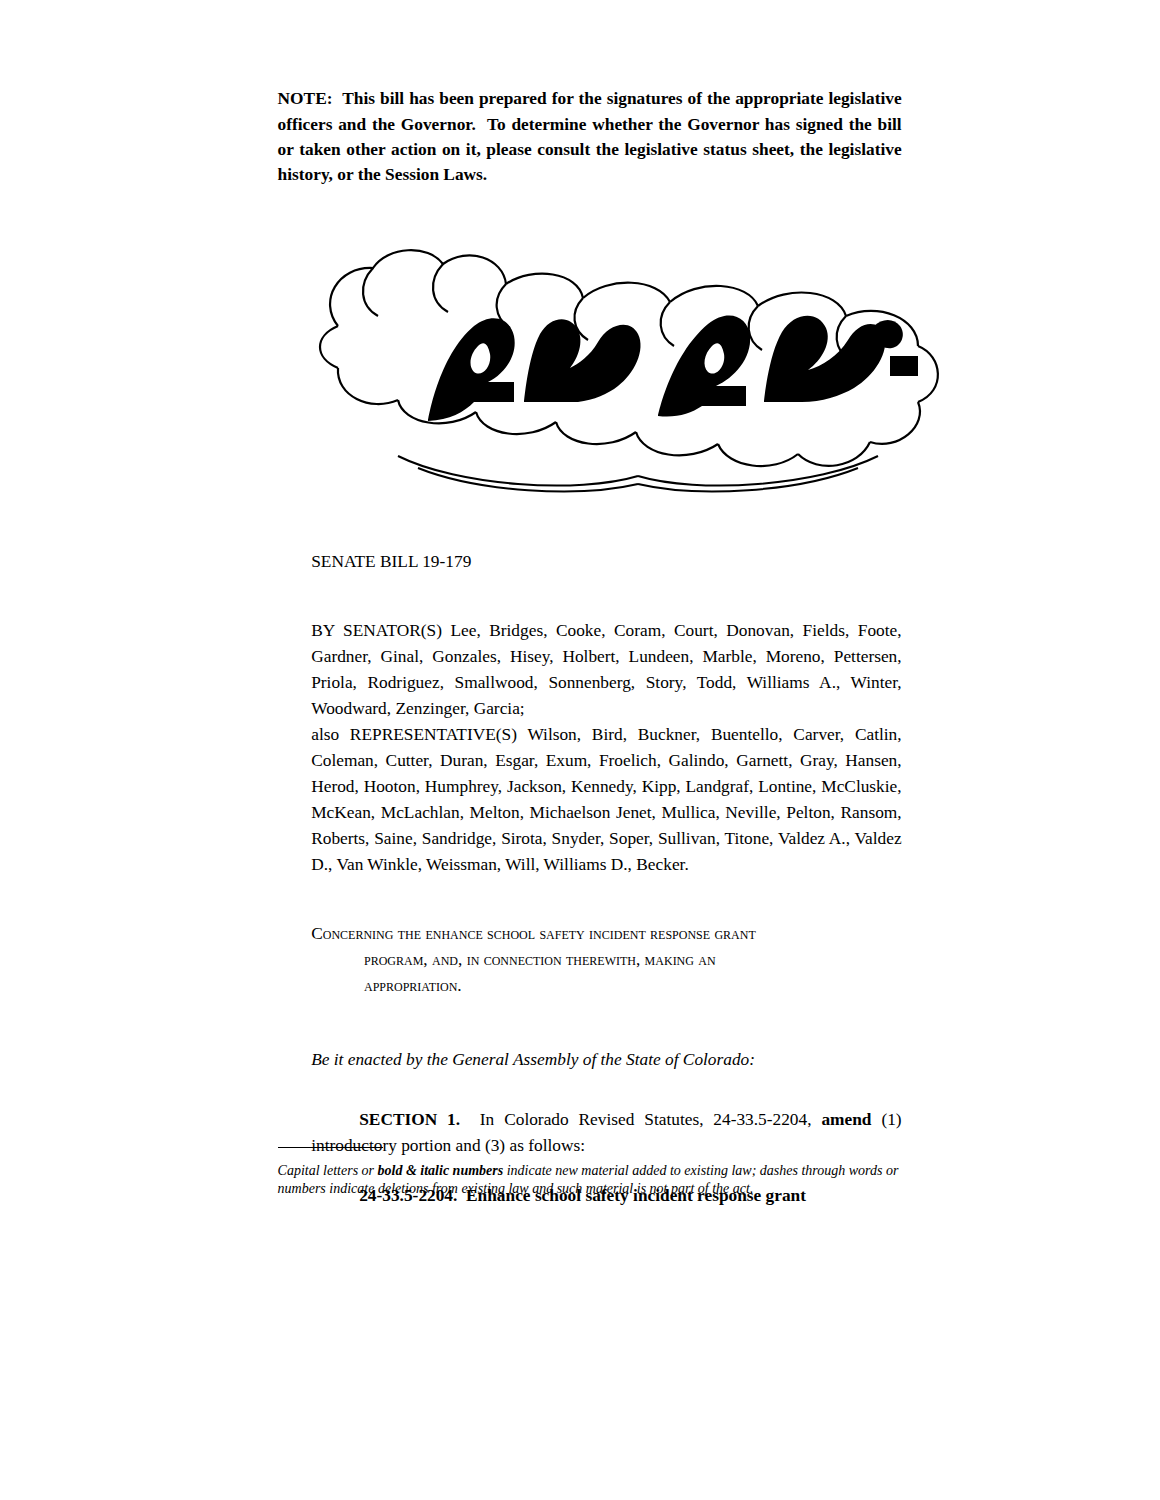NOTE: This bill has been prepared for the signatures of the appropriate legislative officers and the Governor. To determine whether the Governor has signed the bill or taken other action on it, please consult the legislative status sheet, the legislative history, or the Session Laws.
SENATE BILL 19-179
BY SENATOR(S) Lee, Bridges, Cooke, Coram, Court, Donovan, Fields, Foote, Gardner, Ginal, Gonzales, Hisey, Holbert, Lundeen, Marble, Moreno, Pettersen, Priola, Rodriguez, Smallwood, Sonnenberg, Story, Todd, Williams A., Winter, Woodward, Zenzinger, Garcia;
also REPRESENTATIVE(S) Wilson, Bird, Buckner, Buentello, Carver, Catlin, Coleman, Cutter, Duran, Esgar, Exum, Froelich, Galindo, Garnett, Gray, Hansen, Herod, Hooton, Humphrey, Jackson, Kennedy, Kipp, Landgraf, Lontine, McCluskie, McKean, McLachlan, Melton, Michaelson Jenet, Mullica, Neville, Pelton, Ransom, Roberts, Saine, Sandridge, Sirota, Snyder, Soper, Sullivan, Titone, Valdez A., Valdez D., Van Winkle, Weissman, Will, Williams D., Becker.
Concerning the enhance school safety incident response grant
program, and, in connection therewith, making an
appropriation.
Be it enacted by the General Assembly of the State of Colorado:
SECTION 1. In Colorado Revised Statutes, 24-33.5-2204, amend (1) introductory portion and (3) as follows:
24-33.5-2204. Enhance school safety incident response grant
Capital letters or bold & italic numbers indicate new material added to existing law; dashes through words or numbers indicate deletions from existing law and such material is not part of the act.